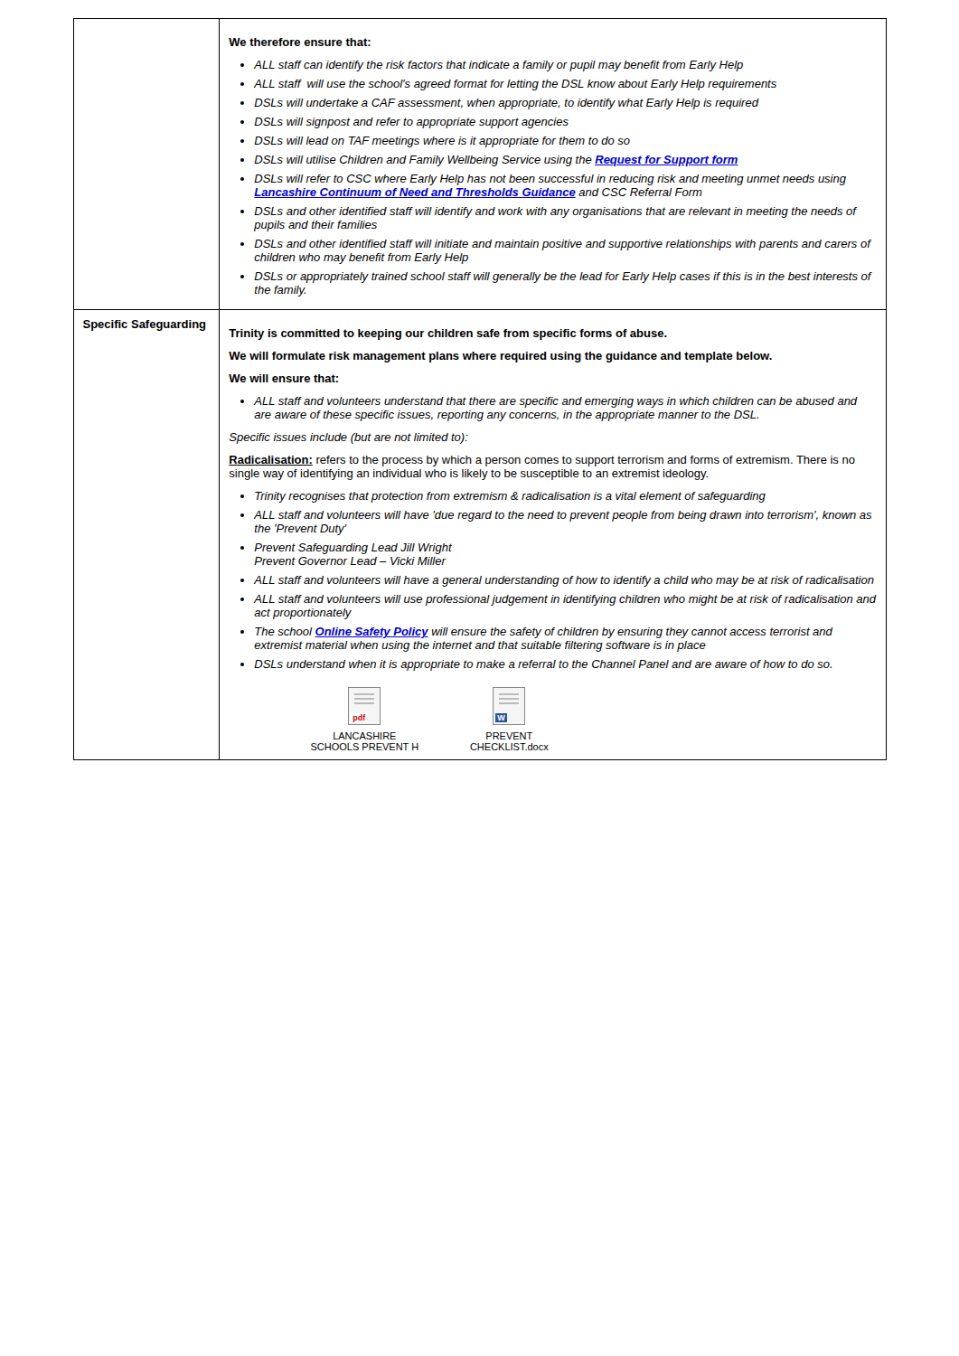| | We therefore ensure that: ALL staff can identify the risk factors that indicate a family or pupil may benefit from Early Help ALL staff will use the school's agreed format for letting the DSL know about Early Help requirements DSLs will undertake a CAF assessment, when appropriate, to identify what Early Help is required DSLs will signpost and refer to appropriate support agencies DSLs will lead on TAF meetings where is it appropriate for them to do so DSLs will utilise Children and Family Wellbeing Service using the Request for Support form DSLs will refer to CSC where Early Help has not been successful in reducing risk and meeting unmet needs using Lancashire Continuum of Need and Thresholds Guidance and CSC Referral Form DSLs and other identified staff will identify and work with any organisations that are relevant in meeting the needs of pupils and their families DSLs and other identified staff will initiate and maintain positive and supportive relationships with parents and carers of children who may benefit from Early Help DSLs or appropriately trained school staff will generally be the lead for Early Help cases if this is in the best interests of the family. |
| Specific Safeguarding | Trinity is committed to keeping our children safe from specific forms of abuse. We will formulate risk management plans where required using the guidance and template below. We will ensure that: ALL staff and volunteers understand that there are specific and emerging ways in which children can be abused and are aware of these specific issues, reporting any concerns, in the appropriate manner to the DSL. Specific issues include (but are not limited to): Radicalisation: refers to the process by which a person comes to support terrorism and forms of extremism. There is no single way of identifying an individual who is likely to be susceptible to an extremist ideology. Trinity recognises that protection from extremism & radicalisation is a vital element of safeguarding ALL staff and volunteers will have 'due regard to the need to prevent people from being drawn into terrorism', known as the 'Prevent Duty' Prevent Safeguarding Lead Jill Wright Prevent Governor Lead – Vicki Miller ALL staff and volunteers will have a general understanding of how to identify a child who may be at risk of radicalisation ALL staff and volunteers will use professional judgement in identifying children who might be at risk of radicalisation and act proportionately The school Online Safety Policy will ensure the safety of children by ensuring they cannot access terrorist and extremist material when using the internet and that suitable filtering software is in place DSLs understand when it is appropriate to make a referral to the Channel Panel and are aware of how to do so. pdf LANCASHIRE SCHOOLS PREVENT H W PREVENT CHECKLIST.docx |